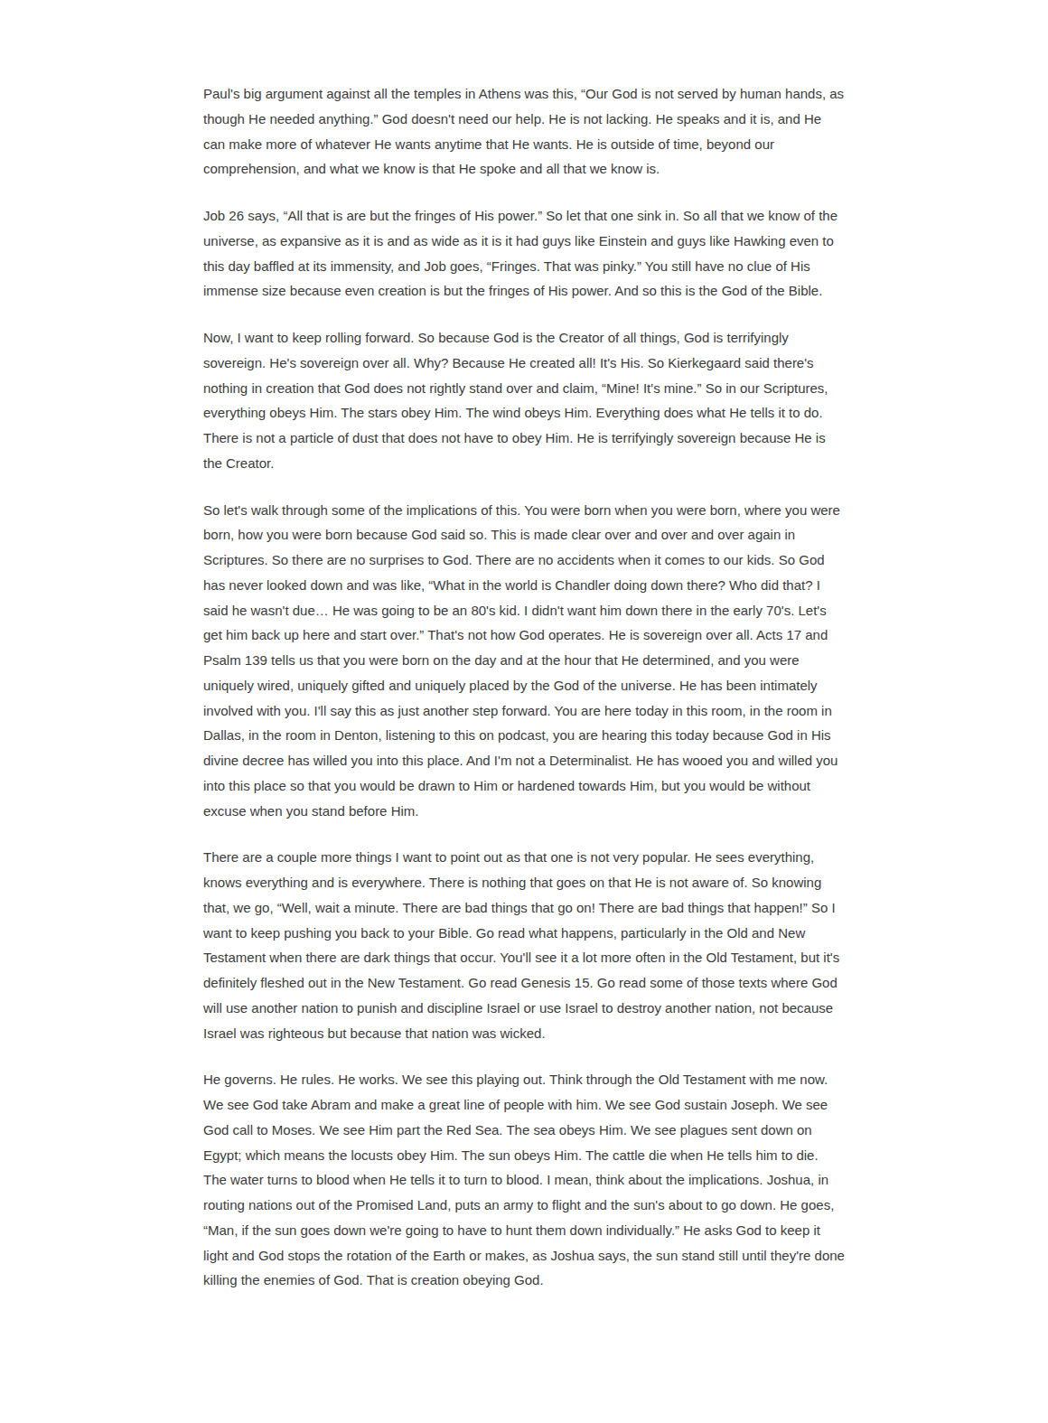Paul's big argument against all the temples in Athens was this, “Our God is not served by human hands, as though He needed anything.” God doesn't need our help. He is not lacking. He speaks and it is, and He can make more of whatever He wants anytime that He wants. He is outside of time, beyond our comprehension, and what we know is that He spoke and all that we know is.
Job 26 says, “All that is are but the fringes of His power.” So let that one sink in. So all that we know of the universe, as expansive as it is and as wide as it is it had guys like Einstein and guys like Hawking even to this day baffled at its immensity, and Job goes, “Fringes. That was pinky.” You still have no clue of His immense size because even creation is but the fringes of His power. And so this is the God of the Bible.
Now, I want to keep rolling forward. So because God is the Creator of all things, God is terrifyingly sovereign. He's sovereign over all. Why? Because He created all! It's His. So Kierkegaard said there's nothing in creation that God does not rightly stand over and claim, “Mine! It's mine.” So in our Scriptures, everything obeys Him. The stars obey Him. The wind obeys Him. Everything does what He tells it to do. There is not a particle of dust that does not have to obey Him. He is terrifyingly sovereign because He is the Creator.
So let's walk through some of the implications of this. You were born when you were born, where you were born, how you were born because God said so. This is made clear over and over and over again in Scriptures. So there are no surprises to God. There are no accidents when it comes to our kids. So God has never looked down and was like, “What in the world is Chandler doing down there? Who did that? I said he wasn't due… He was going to be an 80's kid. I didn't want him down there in the early 70's. Let's get him back up here and start over.” That's not how God operates. He is sovereign over all. Acts 17 and Psalm 139 tells us that you were born on the day and at the hour that He determined, and you were uniquely wired, uniquely gifted and uniquely placed by the God of the universe. He has been intimately involved with you. I'll say this as just another step forward. You are here today in this room, in the room in Dallas, in the room in Denton, listening to this on podcast, you are hearing this today because God in His divine decree has willed you into this place. And I'm not a Determinalist. He has wooed you and willed you into this place so that you would be drawn to Him or hardened towards Him, but you would be without excuse when you stand before Him.
There are a couple more things I want to point out as that one is not very popular. He sees everything, knows everything and is everywhere. There is nothing that goes on that He is not aware of. So knowing that, we go, “Well, wait a minute. There are bad things that go on! There are bad things that happen!” So I want to keep pushing you back to your Bible. Go read what happens, particularly in the Old and New Testament when there are dark things that occur. You'll see it a lot more often in the Old Testament, but it's definitely fleshed out in the New Testament. Go read Genesis 15. Go read some of those texts where God will use another nation to punish and discipline Israel or use Israel to destroy another nation, not because Israel was righteous but because that nation was wicked.
He governs. He rules. He works. We see this playing out. Think through the Old Testament with me now. We see God take Abram and make a great line of people with him. We see God sustain Joseph. We see God call to Moses. We see Him part the Red Sea. The sea obeys Him. We see plagues sent down on Egypt; which means the locusts obey Him. The sun obeys Him. The cattle die when He tells him to die. The water turns to blood when He tells it to turn to blood. I mean, think about the implications. Joshua, in routing nations out of the Promised Land, puts an army to flight and the sun's about to go down. He goes, “Man, if the sun goes down we're going to have to hunt them down individually.” He asks God to keep it light and God stops the rotation of the Earth or makes, as Joshua says, the sun stand still until they're done killing the enemies of God. That is creation obeying God.